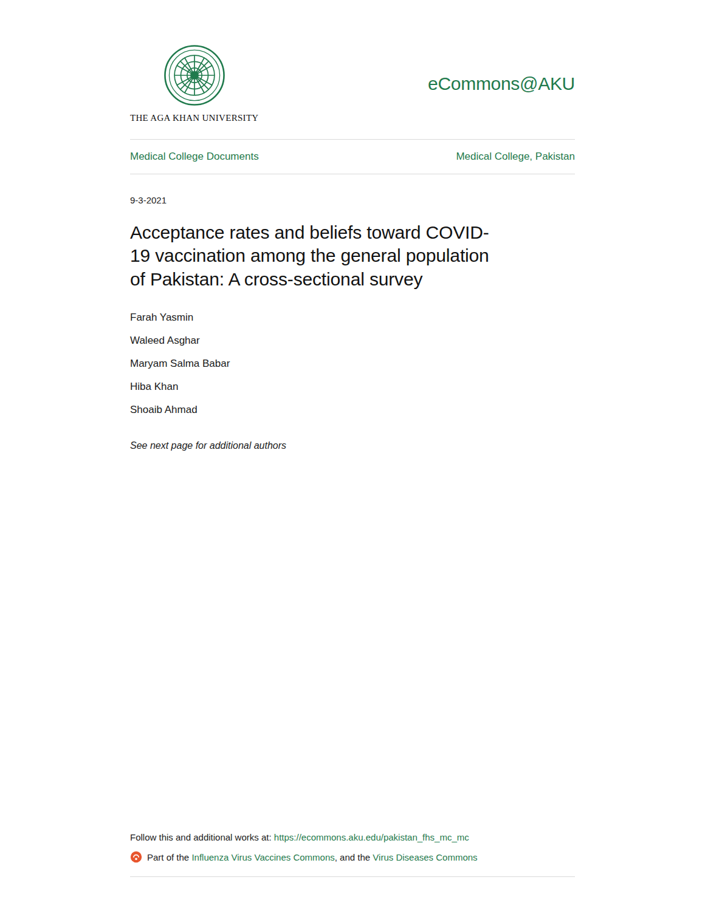THE AGA KHAN UNIVERSITY
eCommons@AKU
Medical College Documents Medical College, Pakistan
9-3-2021
Acceptance rates and beliefs toward COVID-19 vaccination among the general population of Pakistan: A cross-sectional survey
Farah Yasmin
Waleed Asghar
Maryam Salma Babar
Hiba Khan
Shoaib Ahmad
See next page for additional authors
Follow this and additional works at: https://ecommons.aku.edu/pakistan_fhs_mc_mc
Part of the Influenza Virus Vaccines Commons, and the Virus Diseases Commons